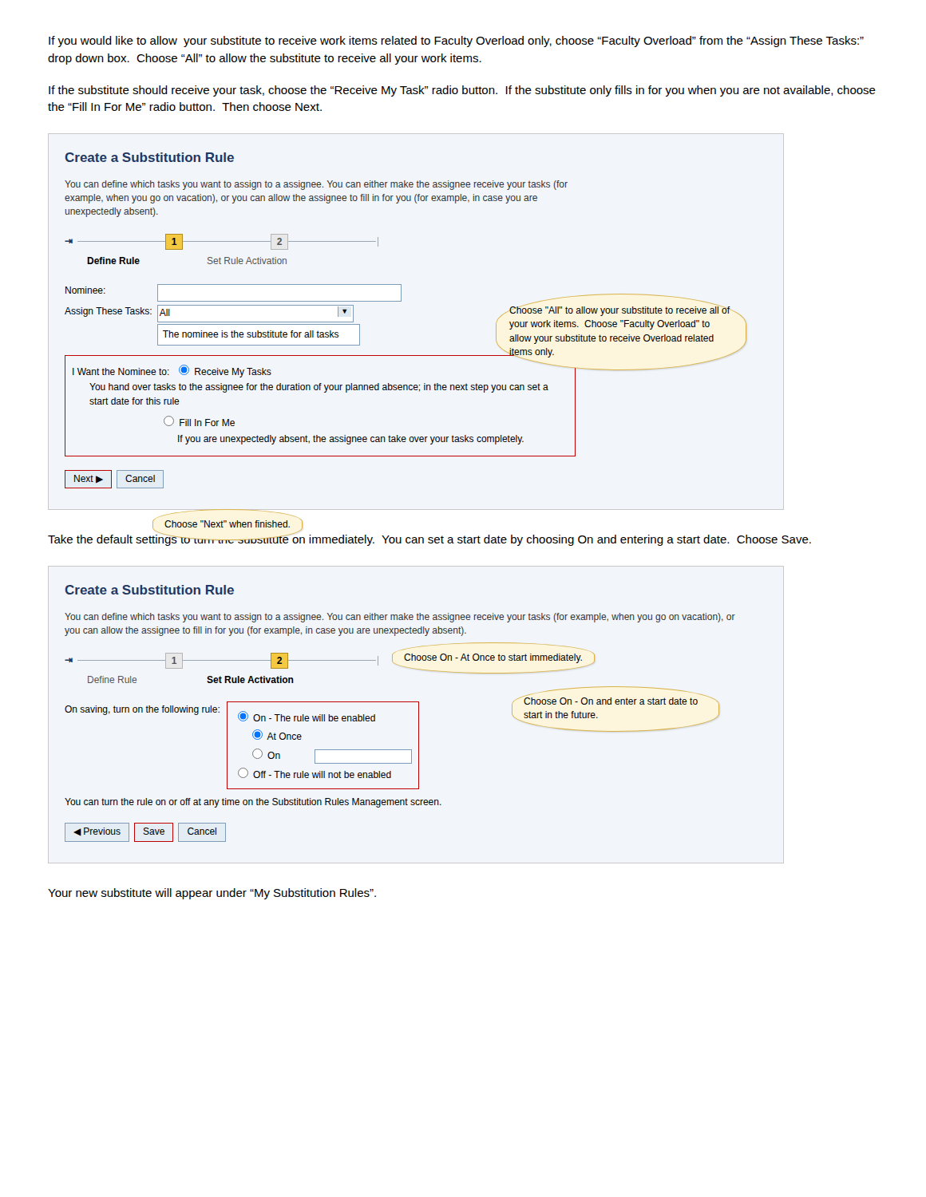If you would like to allow your substitute to receive work items related to Faculty Overload only, choose “Faculty Overload” from the “Assign These Tasks:” drop down box. Choose “All” to allow the substitute to receive all your work items.
If the substitute should receive your task, choose the “Receive My Task” radio button. If the substitute only fills in for you when you are not available, choose the “Fill In For Me” radio button. Then choose Next.
Create a Substitution Rule
You can define which tasks you want to assign to a assignee. You can either make the assignee receive your tasks (for example, when you go on vacation), or you can allow the assignee to fill in for you (for example, in case you are unexpectedly absent).
⇥ 1 2
Define Rule Set Rule Activation
| Nominee: | |
| Assign These Tasks: | ▼ All The nominee is the substitute for all tasks |
I Want the Nominee to: Receive My Tasks
You hand over tasks to the assignee for the duration of your planned absence; in the next step you can set a start date for this rule
Fill In For Me
If you are unexpectedly absent, the assignee can take over your tasks completely.
Next ▶Cancel
Choose "All" to allow your substitute to receive all of your work items. Choose "Faculty Overload" to allow your substitute to receive Overload related items only.
Choose "Next" when finished.
Take the default settings to turn the substitute on immediately. You can set a start date by choosing On and entering a start date. Choose Save.
Create a Substitution Rule
You can define which tasks you want to assign to a assignee. You can either make the assignee receive your tasks (for example, when you go on vacation), or you can allow the assignee to fill in for you (for example, in case you are unexpectedly absent).
⇥ 1 2
Define Rule Set Rule Activation
On saving, turn on the following rule:
On - The rule will be enabled
At Once
On
Off - The rule will not be enabled
You can turn the rule on or off at any time on the Substitution Rules Management screen.
◀ Previous Save Cancel
Choose On - At Once to start immediately.
Choose On - On and enter a start date to start in the future.
Your new substitute will appear under “My Substitution Rules”.